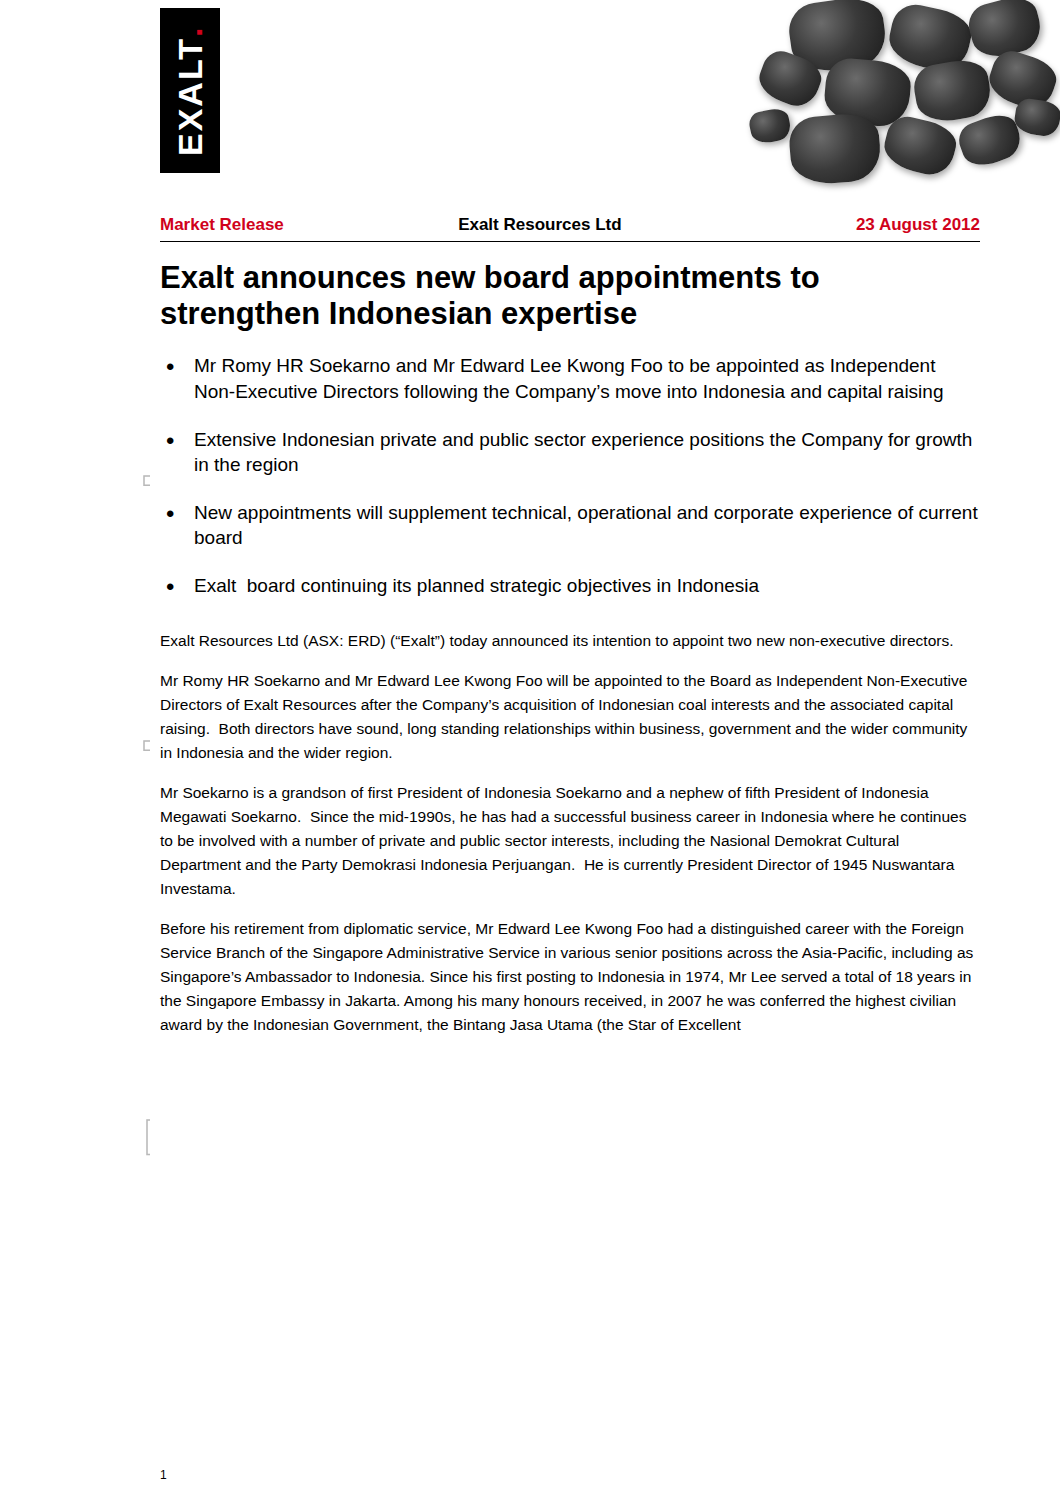For personal use only
EXALT.
Market Release Exalt Resources Ltd 23 August 2012
Exalt announces new board appointments to strengthen Indonesian expertise
Mr Romy HR Soekarno and Mr Edward Lee Kwong Foo to be appointed as Independent Non-Executive Directors following the Company’s move into Indonesia and capital raising
Extensive Indonesian private and public sector experience positions the Company for growth in the region
New appointments will supplement technical, operational and corporate experience of current board
Exalt board continuing its planned strategic objectives in Indonesia
Exalt Resources Ltd (ASX: ERD) (“Exalt”) today announced its intention to appoint two new non-executive directors.
Mr Romy HR Soekarno and Mr Edward Lee Kwong Foo will be appointed to the Board as Independent Non-Executive Directors of Exalt Resources after the Company’s acquisition of Indonesian coal interests and the associated capital raising. Both directors have sound, long standing relationships within business, government and the wider community in Indonesia and the wider region.
Mr Soekarno is a grandson of first President of Indonesia Soekarno and a nephew of fifth President of Indonesia Megawati Soekarno. Since the mid-1990s, he has had a successful business career in Indonesia where he continues to be involved with a number of private and public sector interests, including the Nasional Demokrat Cultural Department and the Party Demokrasi Indonesia Perjuangan. He is currently President Director of 1945 Nuswantara Investama.
Before his retirement from diplomatic service, Mr Edward Lee Kwong Foo had a distinguished career with the Foreign Service Branch of the Singapore Administrative Service in various senior positions across the Asia-Pacific, including as Singapore’s Ambassador to Indonesia. Since his first posting to Indonesia in 1974, Mr Lee served a total of 18 years in the Singapore Embassy in Jakarta. Among his many honours received, in 2007 he was conferred the highest civilian award by the Indonesian Government, the Bintang Jasa Utama (the Star of Excellent
1